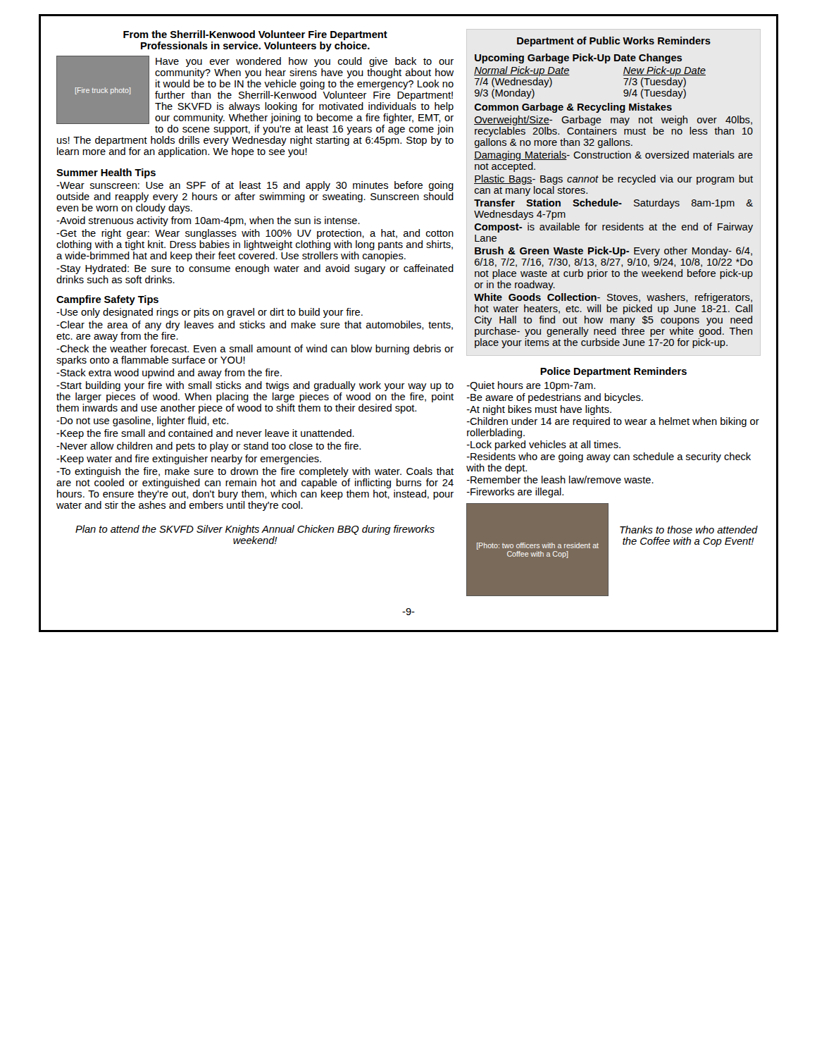From the Sherrill-Kenwood Volunteer Fire Department
Professionals in service. Volunteers by choice.
[Fire truck photo]
Have you ever wondered how you could give back to our community? When you hear sirens have you thought about how it would be to be IN the vehicle going to the emergency? Look no further than the Sherrill-Kenwood Volunteer Fire Department! The SKVFD is always looking for motivated individuals to help our community. Whether joining to become a fire fighter, EMT, or to do scene support, if you're at least 16 years of age come join us! The department holds drills every Wednesday night starting at 6:45pm. Stop by to learn more and for an application. We hope to see you!
Summer Health Tips
-Wear sunscreen: Use an SPF of at least 15 and apply 30 minutes before going outside and reapply every 2 hours or after swimming or sweating. Sunscreen should even be worn on cloudy days.
-Avoid strenuous activity from 10am-4pm, when the sun is intense.
-Get the right gear: Wear sunglasses with 100% UV protection, a hat, and cotton clothing with a tight knit. Dress babies in lightweight clothing with long pants and shirts, a wide-brimmed hat and keep their feet covered. Use strollers with canopies.
-Stay Hydrated: Be sure to consume enough water and avoid sugary or caffeinated drinks such as soft drinks.
Campfire Safety Tips
-Use only designated rings or pits on gravel or dirt to build your fire.
-Clear the area of any dry leaves and sticks and make sure that automobiles, tents, etc. are away from the fire.
-Check the weather forecast. Even a small amount of wind can blow burning debris or sparks onto a flammable surface or YOU!
-Stack extra wood upwind and away from the fire.
-Start building your fire with small sticks and twigs and gradually work your way up to the larger pieces of wood. When placing the large pieces of wood on the fire, point them inwards and use another piece of wood to shift them to their desired spot.
-Do not use gasoline, lighter fluid, etc.
-Keep the fire small and contained and never leave it unattended.
-Never allow children and pets to play or stand too close to the fire.
-Keep water and fire extinguisher nearby for emergencies.
-To extinguish the fire, make sure to drown the fire completely with water. Coals that are not cooled or extinguished can remain hot and capable of inflicting burns for 24 hours. To ensure they're out, don't bury them, which can keep them hot, instead, pour water and stir the ashes and embers until they're cool.
Plan to attend the SKVFD Silver Knights Annual Chicken BBQ during fireworks weekend!
Department of Public Works Reminders
Upcoming Garbage Pick-Up Date Changes
| Normal Pick-up Date | New Pick-up Date |
| 7/4 (Wednesday) | 7/3 (Tuesday) |
| 9/3 (Monday) | 9/4 (Tuesday) |
Common Garbage & Recycling Mistakes
Overweight/Size- Garbage may not weigh over 40lbs, recyclables 20lbs. Containers must be no less than 10 gallons & no more than 32 gallons.
Damaging Materials- Construction & oversized materials are not accepted.
Plastic Bags- Bags cannot be recycled via our program but can at many local stores.
Transfer Station Schedule- Saturdays 8am-1pm & Wednesdays 4-7pm
Compost- is available for residents at the end of Fairway Lane
Brush & Green Waste Pick-Up- Every other Monday- 6/4, 6/18, 7/2, 7/16, 7/30, 8/13, 8/27, 9/10, 9/24, 10/8, 10/22 *Do not place waste at curb prior to the weekend before pick-up or in the roadway.
White Goods Collection- Stoves, washers, refrigerators, hot water heaters, etc. will be picked up June 18-21. Call City Hall to find out how many $5 coupons you need purchase- you generally need three per white good. Then place your items at the curbside June 17-20 for pick-up.
Police Department Reminders
-Quiet hours are 10pm-7am.
-Be aware of pedestrians and bicycles.
-At night bikes must have lights.
-Children under 14 are required to wear a helmet when biking or rollerblading.
-Lock parked vehicles at all times.
-Residents who are going away can schedule a security check with the dept.
-Remember the leash law/remove waste.
-Fireworks are illegal.
[Photo: two officers with a resident at Coffee with a Cop]
Thanks to those who attended the Coffee with a Cop Event!
-9-